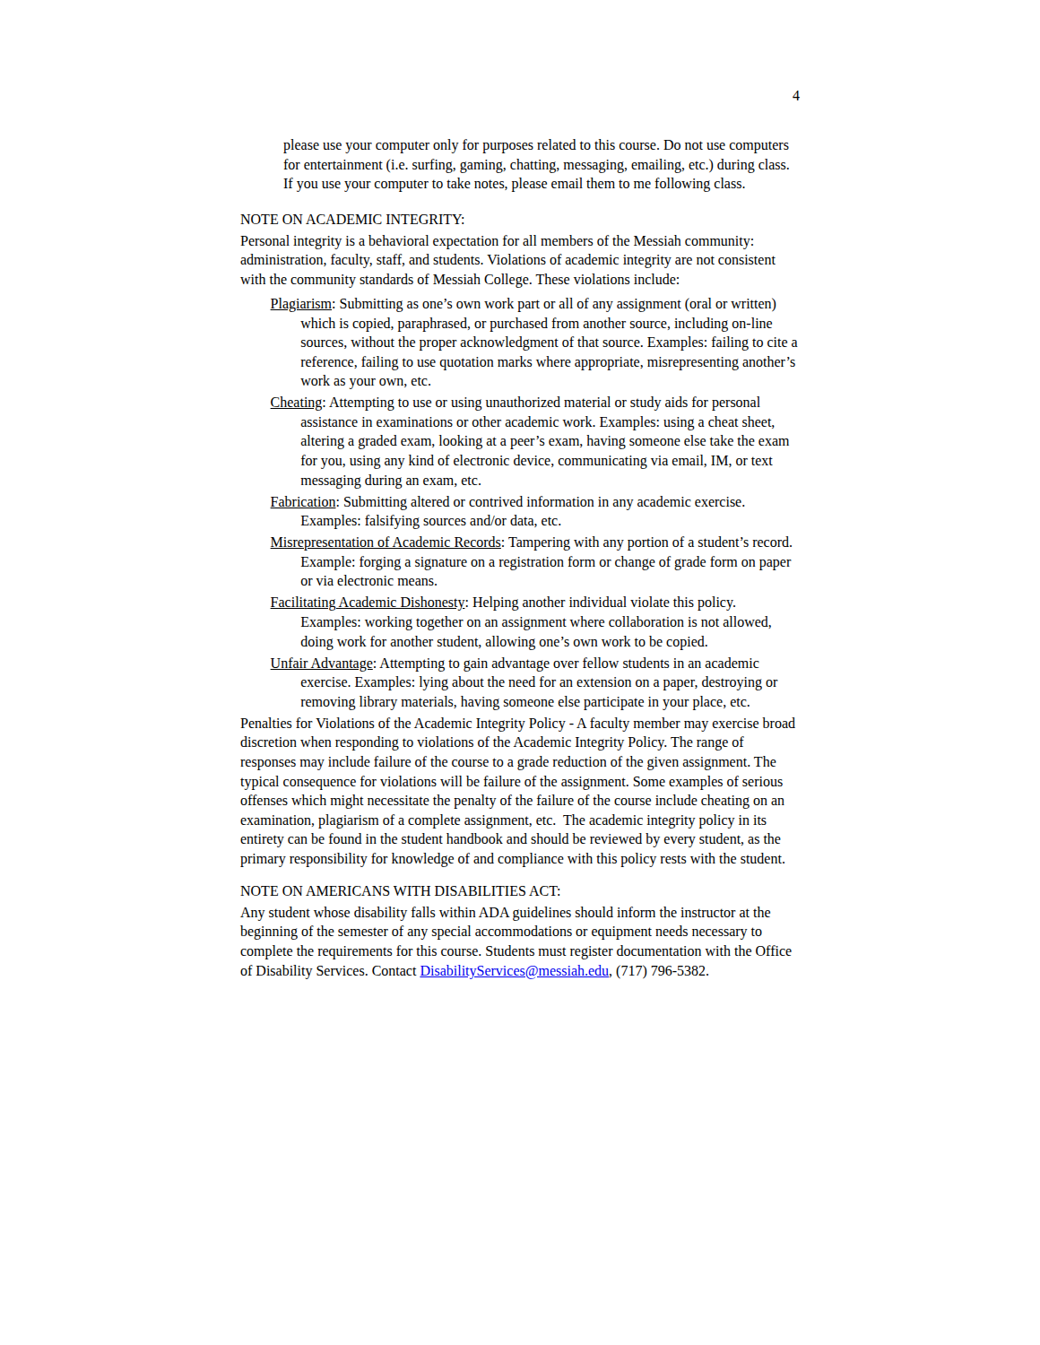4
please use your computer only for purposes related to this course. Do not use computers for entertainment (i.e. surfing, gaming, chatting, messaging, emailing, etc.) during class. If you use your computer to take notes, please email them to me following class.
NOTE ON ACADEMIC INTEGRITY:
Personal integrity is a behavioral expectation for all members of the Messiah community: administration, faculty, staff, and students. Violations of academic integrity are not consistent with the community standards of Messiah College. These violations include:
Plagiarism: Submitting as one’s own work part or all of any assignment (oral or written) which is copied, paraphrased, or purchased from another source, including on-line sources, without the proper acknowledgment of that source. Examples: failing to cite a reference, failing to use quotation marks where appropriate, misrepresenting another’s work as your own, etc.
Cheating: Attempting to use or using unauthorized material or study aids for personal assistance in examinations or other academic work. Examples: using a cheat sheet, altering a graded exam, looking at a peer’s exam, having someone else take the exam for you, using any kind of electronic device, communicating via email, IM, or text messaging during an exam, etc.
Fabrication: Submitting altered or contrived information in any academic exercise. Examples: falsifying sources and/or data, etc.
Misrepresentation of Academic Records: Tampering with any portion of a student’s record. Example: forging a signature on a registration form or change of grade form on paper or via electronic means.
Facilitating Academic Dishonesty: Helping another individual violate this policy. Examples: working together on an assignment where collaboration is not allowed, doing work for another student, allowing one’s own work to be copied.
Unfair Advantage: Attempting to gain advantage over fellow students in an academic exercise. Examples: lying about the need for an extension on a paper, destroying or removing library materials, having someone else participate in your place, etc.
Penalties for Violations of the Academic Integrity Policy - A faculty member may exercise broad discretion when responding to violations of the Academic Integrity Policy. The range of responses may include failure of the course to a grade reduction of the given assignment. The typical consequence for violations will be failure of the assignment. Some examples of serious offenses which might necessitate the penalty of the failure of the course include cheating on an examination, plagiarism of a complete assignment, etc. The academic integrity policy in its entirety can be found in the student handbook and should be reviewed by every student, as the primary responsibility for knowledge of and compliance with this policy rests with the student.
NOTE ON AMERICANS WITH DISABILITIES ACT:
Any student whose disability falls within ADA guidelines should inform the instructor at the beginning of the semester of any special accommodations or equipment needs necessary to complete the requirements for this course. Students must register documentation with the Office of Disability Services. Contact DisabilityServices@messiah.edu, (717) 796-5382.